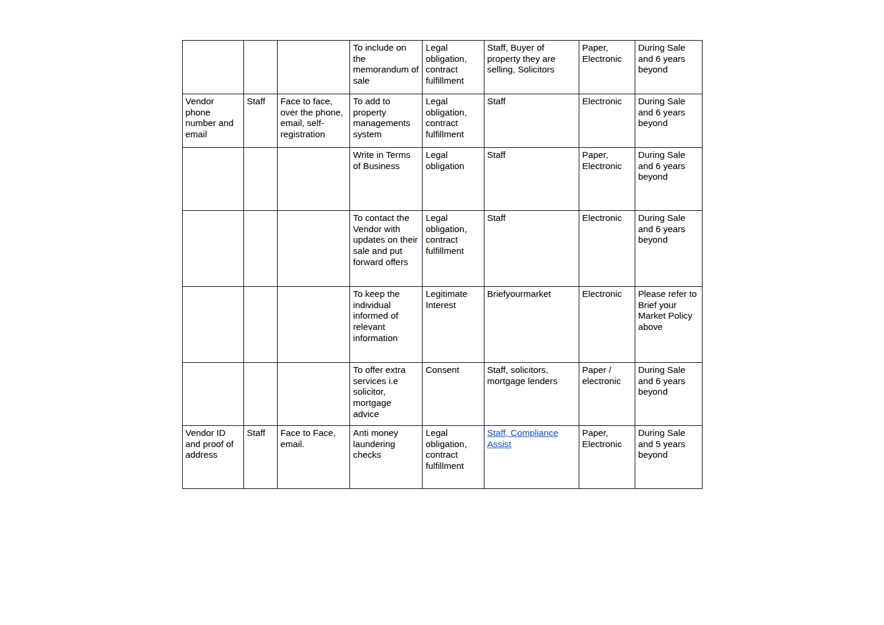| | | | To include on the memorandum of sale | Legal obligation, contract fulfillment | Staff, Buyer of property they are selling, Solicitors | Paper, Electronic | During Sale and 6 years beyond |
| Vendor phone number and email | Staff | Face to face, over the phone, email, self-registration | To add to property managements system | Legal obligation, contract fulfillment | Staff | Electronic | During Sale and 6 years beyond |
| | | | Write in Terms of Business | Legal obligation | Staff | Paper, Electronic | During Sale and 6 years beyond |
| | | | To contact the Vendor with updates on their sale and put forward offers | Legal obligation, contract fulfillment | Staff | Electronic | During Sale and 6 years beyond |
| | | | To keep the individual informed of relevant information | Legitimate Interest | Briefyourmarket | Electronic | Please refer to Brief your Market Policy above |
| | | | To offer extra services i.e solicitor, mortgage advice | Consent | Staff, solicitors, mortgage lenders | Paper / electronic | During Sale and 6 years beyond |
| Vendor ID and proof of address | Staff | Face to Face, email. | Anti money laundering checks | Legal obligation, contract fulfillment | Staff, Compliance Assist | Paper, Electronic | During Sale and 5 years beyond |